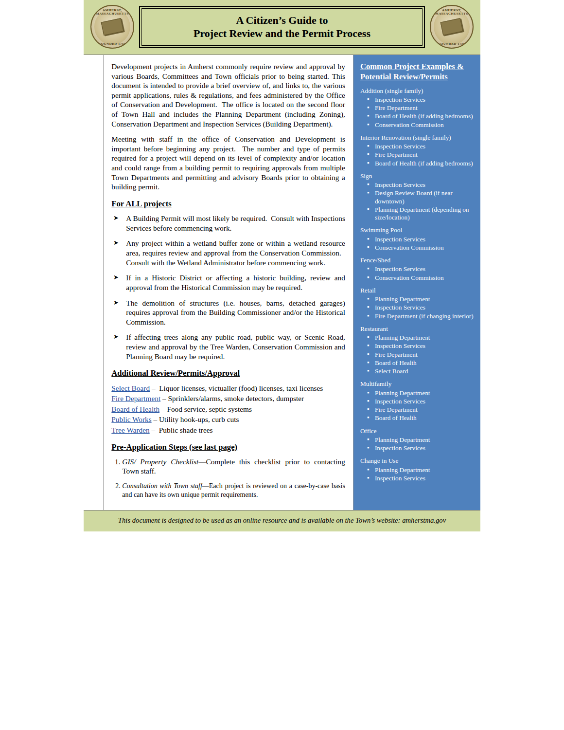AMHERST, MASSACHUSETTS
FOUNDED 1759
A Citizen’s Guide to
Project Review and the Permit Process
AMHERST, MASSACHUSETTS
FOUNDED 1759
Development projects in Amherst commonly require review and approval by various Boards, Committees and Town officials prior to being started. This document is intended to provide a brief overview of, and links to, the various permit applications, rules & regulations, and fees administered by the Office of Conservation and Development. The office is located on the second floor of Town Hall and includes the Planning Department (including Zoning), Conservation Department and Inspection Services (Building Department).
Meeting with staff in the office of Conservation and Development is important before beginning any project. The number and type of permits required for a project will depend on its level of complexity and/or location and could range from a building permit to requiring approvals from multiple Town Departments and permitting and advisory Boards prior to obtaining a building permit.
For ALL projects
A Building Permit will most likely be required. Consult with Inspections Services before commencing work.
Any project within a wetland buffer zone or within a wetland resource area, requires review and approval from the Conservation Commission. Consult with the Wetland Administrator before commencing work.
If in a Historic District or affecting a historic building, review and approval from the Historical Commission may be required.
The demolition of structures (i.e. houses, barns, detached garages) requires approval from the Building Commissioner and/or the Historical Commission.
If affecting trees along any public road, public way, or Scenic Road, review and approval by the Tree Warden, Conservation Commission and Planning Board may be required.
Additional Review/Permits/Approval
Select Board – Liquor licenses, victualler (food) licenses, taxi licenses
Fire Department – Sprinklers/alarms, smoke detectors, dumpster
Board of Health – Food service, septic systems
Public Works – Utility hook-ups, curb cuts
Tree Warden – Public shade trees
Pre-Application Steps (see last page)
GIS/ Property Checklist—Complete this checklist prior to contacting Town staff.
Consultation with Town staff—Each project is reviewed on a case-by-case basis and can have its own unique permit requirements.
Common Project Examples & Potential Review/Permits
Addition (single family)
Inspection Services
Fire Department
Board of Health (if adding bedrooms)
Conservation Commission
Interior Renovation (single family)
Inspection Services
Fire Department
Board of Health (if adding bedrooms)
Sign
Inspection Services
Design Review Board (if near downtown)
Planning Department (depending on size/location)
Swimming Pool
Inspection Services
Conservation Commission
Fence/Shed
Inspection Services
Conservation Commission
Retail
Planning Department
Inspection Services
Fire Department (if changing interior)
Restaurant
Planning Department
Inspection Services
Fire Department
Board of Health
Select Board
Multifamily
Planning Department
Inspection Services
Fire Department
Board of Health
Office
Planning Department
Inspection Services
Change in Use
Planning Department
Inspection Services
This document is designed to be used as an online resource and is available on the Town’s website: amherstma.gov